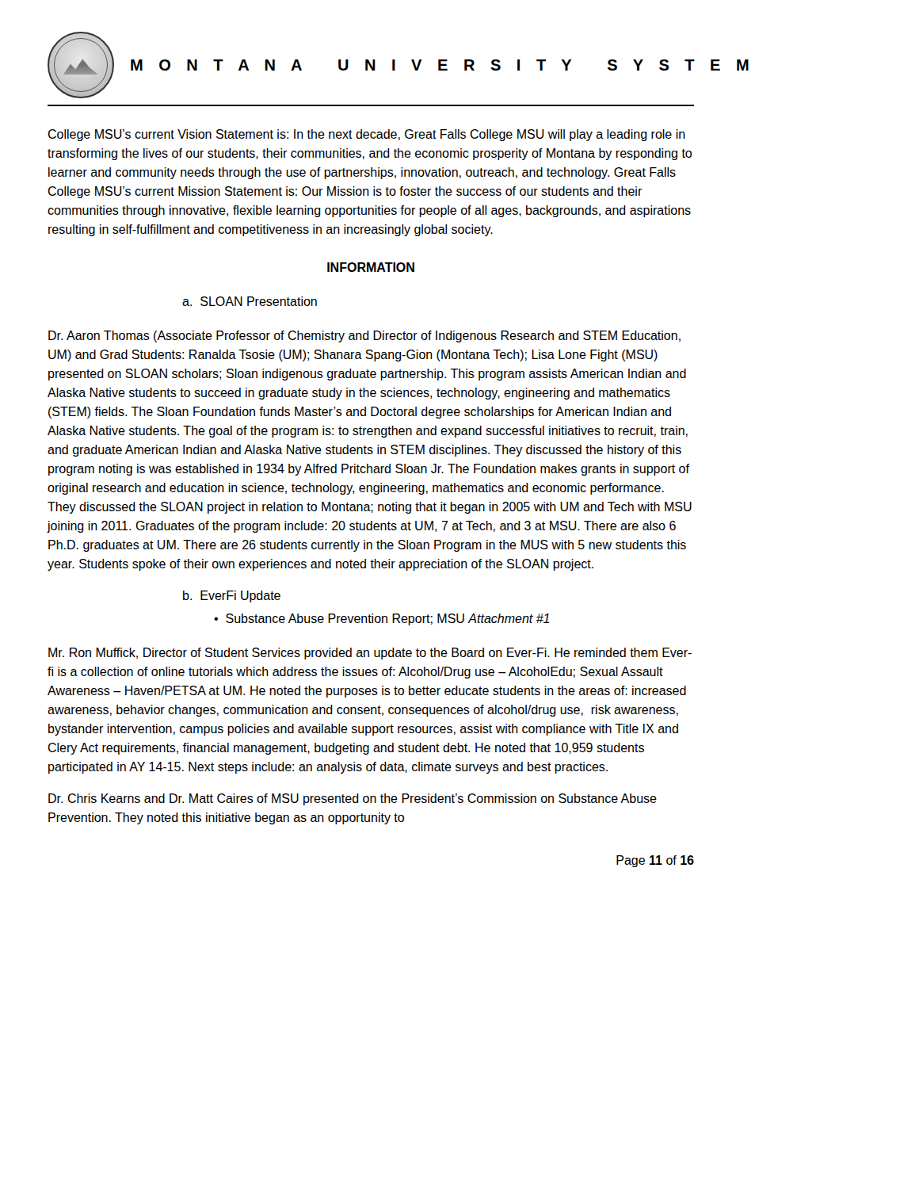M O N T A N A U N I V E R S I T Y S Y S T E M
College MSU’s current Vision Statement is: In the next decade, Great Falls College MSU will play a leading role in transforming the lives of our students, their communities, and the economic prosperity of Montana by responding to learner and community needs through the use of partnerships, innovation, outreach, and technology. Great Falls College MSU’s current Mission Statement is: Our Mission is to foster the success of our students and their communities through innovative, flexible learning opportunities for people of all ages, backgrounds, and aspirations resulting in self-fulfillment and competitiveness in an increasingly global society.
INFORMATION
a. SLOAN Presentation
Dr. Aaron Thomas (Associate Professor of Chemistry and Director of Indigenous Research and STEM Education, UM) and Grad Students: Ranalda Tsosie (UM); Shanara Spang-Gion (Montana Tech); Lisa Lone Fight (MSU) presented on SLOAN scholars; Sloan indigenous graduate partnership. This program assists American Indian and Alaska Native students to succeed in graduate study in the sciences, technology, engineering and mathematics (STEM) fields. The Sloan Foundation funds Master’s and Doctoral degree scholarships for American Indian and Alaska Native students. The goal of the program is: to strengthen and expand successful initiatives to recruit, train, and graduate American Indian and Alaska Native students in STEM disciplines. They discussed the history of this program noting is was established in 1934 by Alfred Pritchard Sloan Jr. The Foundation makes grants in support of original research and education in science, technology, engineering, mathematics and economic performance. They discussed the SLOAN project in relation to Montana; noting that it began in 2005 with UM and Tech with MSU joining in 2011. Graduates of the program include: 20 students at UM, 7 at Tech, and 3 at MSU. There are also 6 Ph.D. graduates at UM. There are 26 students currently in the Sloan Program in the MUS with 5 new students this year. Students spoke of their own experiences and noted their appreciation of the SLOAN project.
b. EverFi Update
• Substance Abuse Prevention Report; MSU Attachment #1
Mr. Ron Muffick, Director of Student Services provided an update to the Board on Ever-Fi. He reminded them Ever-fi is a collection of online tutorials which address the issues of: Alcohol/Drug use – AlcoholEdu; Sexual Assault Awareness – Haven/PETSA at UM. He noted the purposes is to better educate students in the areas of: increased awareness, behavior changes, communication and consent, consequences of alcohol/drug use, risk awareness, bystander intervention, campus policies and available support resources, assist with compliance with Title IX and Clery Act requirements, financial management, budgeting and student debt. He noted that 10,959 students participated in AY 14-15. Next steps include: an analysis of data, climate surveys and best practices.
Dr. Chris Kearns and Dr. Matt Caires of MSU presented on the President’s Commission on Substance Abuse Prevention. They noted this initiative began as an opportunity to
Page 11 of 16